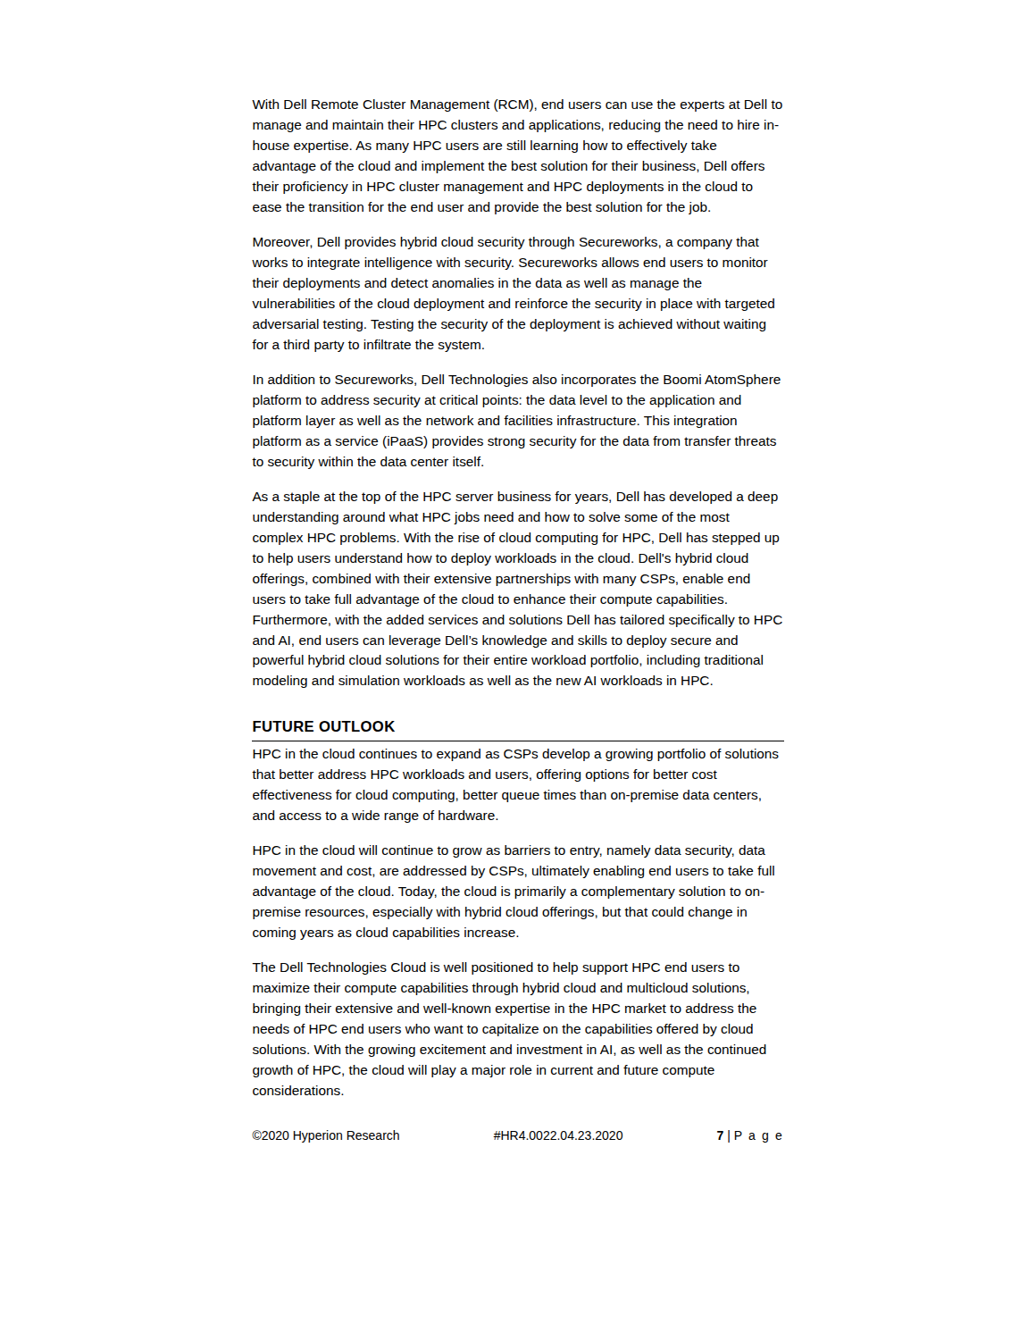With Dell Remote Cluster Management (RCM), end users can use the experts at Dell to manage and maintain their HPC clusters and applications, reducing the need to hire in-house expertise. As many HPC users are still learning how to effectively take advantage of the cloud and implement the best solution for their business, Dell offers their proficiency in HPC cluster management and HPC deployments in the cloud to ease the transition for the end user and provide the best solution for the job.
Moreover, Dell provides hybrid cloud security through Secureworks, a company that works to integrate intelligence with security. Secureworks allows end users to monitor their deployments and detect anomalies in the data as well as manage the vulnerabilities of the cloud deployment and reinforce the security in place with targeted adversarial testing. Testing the security of the deployment is achieved without waiting for a third party to infiltrate the system.
In addition to Secureworks, Dell Technologies also incorporates the Boomi AtomSphere platform to address security at critical points: the data level to the application and platform layer as well as the network and facilities infrastructure. This integration platform as a service (iPaaS) provides strong security for the data from transfer threats to security within the data center itself.
As a staple at the top of the HPC server business for years, Dell has developed a deep understanding around what HPC jobs need and how to solve some of the most complex HPC problems. With the rise of cloud computing for HPC, Dell has stepped up to help users understand how to deploy workloads in the cloud. Dell's hybrid cloud offerings, combined with their extensive partnerships with many CSPs, enable end users to take full advantage of the cloud to enhance their compute capabilities. Furthermore, with the added services and solutions Dell has tailored specifically to HPC and AI, end users can leverage Dell’s knowledge and skills to deploy secure and powerful hybrid cloud solutions for their entire workload portfolio, including traditional modeling and simulation workloads as well as the new AI workloads in HPC.
FUTURE OUTLOOK
HPC in the cloud continues to expand as CSPs develop a growing portfolio of solutions that better address HPC workloads and users, offering options for better cost effectiveness for cloud computing, better queue times than on-premise data centers, and access to a wide range of hardware.
HPC in the cloud will continue to grow as barriers to entry, namely data security, data movement and cost, are addressed by CSPs, ultimately enabling end users to take full advantage of the cloud. Today, the cloud is primarily a complementary solution to on-premise resources, especially with hybrid cloud offerings, but that could change in coming years as cloud capabilities increase.
The Dell Technologies Cloud is well positioned to help support HPC end users to maximize their compute capabilities through hybrid cloud and multicloud solutions, bringing their extensive and well-known expertise in the HPC market to address the needs of HPC end users who want to capitalize on the capabilities offered by cloud solutions. With the growing excitement and investment in AI, as well as the continued growth of HPC, the cloud will play a major role in current and future compute considerations.
©2020 Hyperion Research #HR4.0022.04.23.2020 7 | P a g e